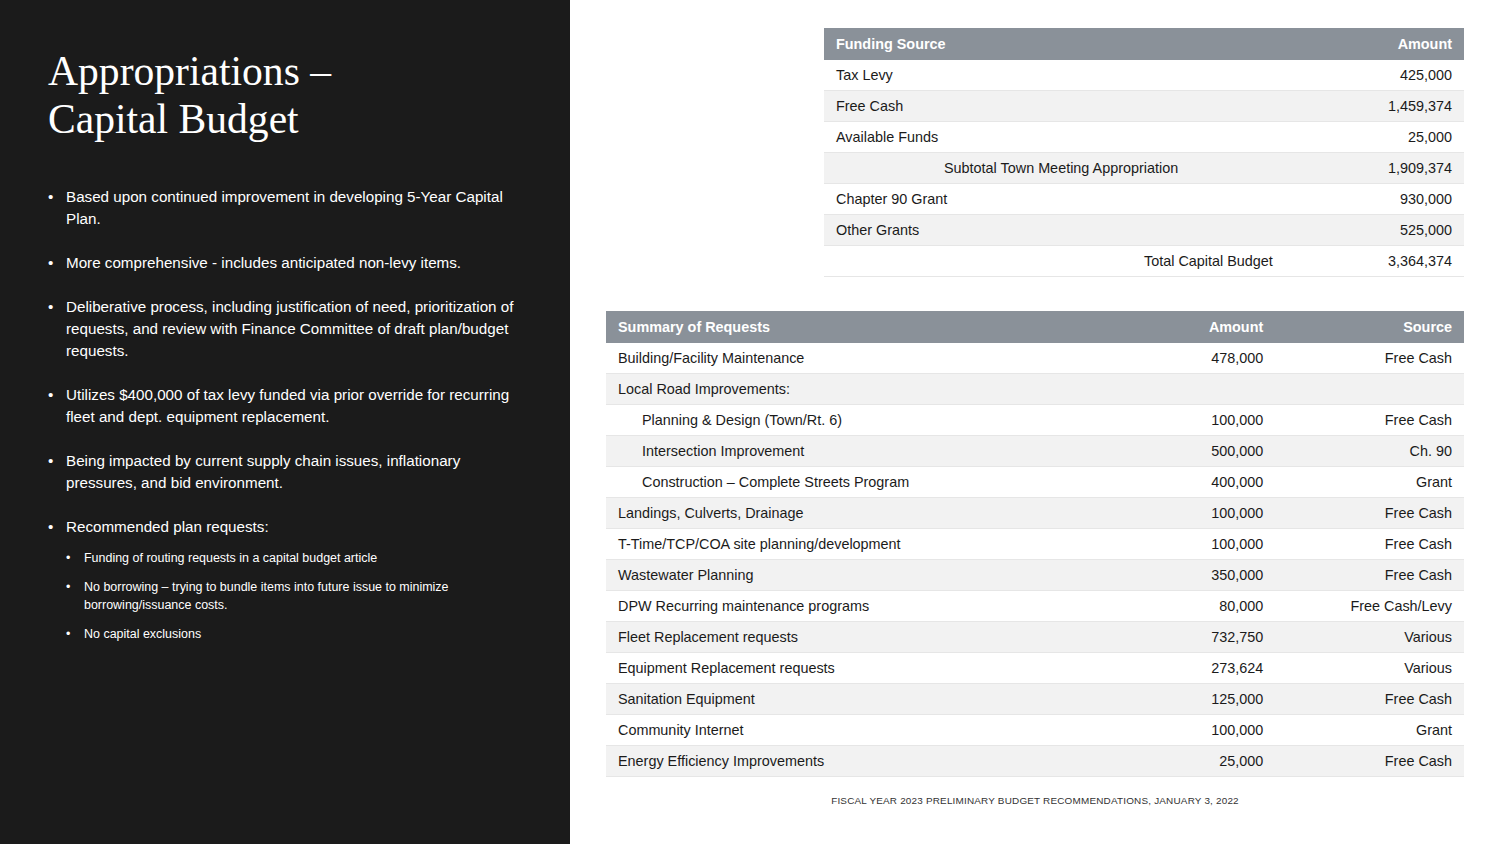Appropriations –Capital Budget
Based upon continued improvement in developing 5-Year Capital Plan.
More comprehensive - includes anticipated non-levy items.
Deliberative process, including justification of need, prioritization of requests, and review with Finance Committee of draft plan/budget requests.
Utilizes $400,000 of tax levy funded via prior override for recurring fleet and dept. equipment replacement.
Being impacted by current supply chain issues, inflationary pressures, and bid environment.
Recommended plan requests:
Funding of routing requests in a capital budget article
No borrowing – trying to bundle items into future issue to minimize borrowing/issuance costs.
No capital exclusions
| Funding Source | Amount |
| --- | --- |
| Tax Levy | 425,000 |
| Free Cash | 1,459,374 |
| Available Funds | 25,000 |
| Subtotal Town Meeting Appropriation | 1,909,374 |
| Chapter 90 Grant | 930,000 |
| Other Grants | 525,000 |
| Total Capital Budget | 3,364,374 |
| Summary of Requests | Amount | Source |
| --- | --- | --- |
| Building/Facility Maintenance | 478,000 | Free Cash |
| Local Road Improvements: | | |
| Planning & Design (Town/Rt. 6) | 100,000 | Free Cash |
| Intersection Improvement | 500,000 | Ch. 90 |
| Construction – Complete Streets Program | 400,000 | Grant |
| Landings, Culverts, Drainage | 100,000 | Free Cash |
| T-Time/TCP/COA site planning/development | 100,000 | Free Cash |
| Wastewater Planning | 350,000 | Free Cash |
| DPW Recurring maintenance programs | 80,000 | Free Cash/Levy |
| Fleet Replacement requests | 732,750 | Various |
| Equipment Replacement requests | 273,624 | Various |
| Sanitation Equipment | 125,000 | Free Cash |
| Community Internet | 100,000 | Grant |
| Energy Efficiency Improvements | 25,000 | Free Cash |
FISCAL YEAR 2023 PRELIMINARY BUDGET RECOMMENDATIONS, JANUARY 3, 2022